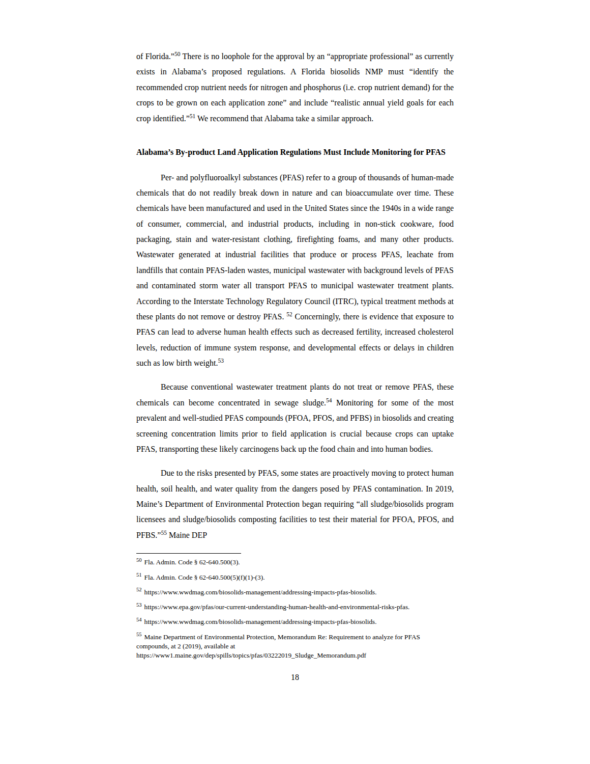of Florida.”50 There is no loophole for the approval by an “appropriate professional” as currently exists in Alabama’s proposed regulations. A Florida biosolids NMP must “identify the recommended crop nutrient needs for nitrogen and phosphorus (i.e. crop nutrient demand) for the crops to be grown on each application zone” and include “realistic annual yield goals for each crop identified.”51 We recommend that Alabama take a similar approach.
Alabama’s By-product Land Application Regulations Must Include Monitoring for PFAS
Per- and polyfluoroalkyl substances (PFAS) refer to a group of thousands of human-made chemicals that do not readily break down in nature and can bioaccumulate over time. These chemicals have been manufactured and used in the United States since the 1940s in a wide range of consumer, commercial, and industrial products, including in non-stick cookware, food packaging, stain and water-resistant clothing, firefighting foams, and many other products. Wastewater generated at industrial facilities that produce or process PFAS, leachate from landfills that contain PFAS-laden wastes, municipal wastewater with background levels of PFAS and contaminated storm water all transport PFAS to municipal wastewater treatment plants. According to the Interstate Technology Regulatory Council (ITRC), typical treatment methods at these plants do not remove or destroy PFAS. 52 Concerningly, there is evidence that exposure to PFAS can lead to adverse human health effects such as decreased fertility, increased cholesterol levels, reduction of immune system response, and developmental effects or delays in children such as low birth weight.53
Because conventional wastewater treatment plants do not treat or remove PFAS, these chemicals can become concentrated in sewage sludge.54 Monitoring for some of the most prevalent and well-studied PFAS compounds (PFOA, PFOS, and PFBS) in biosolids and creating screening concentration limits prior to field application is crucial because crops can uptake PFAS, transporting these likely carcinogens back up the food chain and into human bodies.
Due to the risks presented by PFAS, some states are proactively moving to protect human health, soil health, and water quality from the dangers posed by PFAS contamination. In 2019, Maine’s Department of Environmental Protection began requiring “all sludge/biosolids program licensees and sludge/biosolids composting facilities to test their material for PFOA, PFOS, and PFBS.”55 Maine DEP
50 Fla. Admin. Code § 62-640.500(3).
51 Fla. Admin. Code § 62-640.500(5)(f)(1)-(3).
52 https://www.wwdmag.com/biosolids-management/addressing-impacts-pfas-biosolids.
53 https://www.epa.gov/pfas/our-current-understanding-human-health-and-environmental-risks-pfas.
54 https://www.wwdmag.com/biosolids-management/addressing-impacts-pfas-biosolids.
55 Maine Department of Environmental Protection, Memorandum Re: Requirement to analyze for PFAS compounds, at 2 (2019), available at https://www1.maine.gov/dep/spills/topics/pfas/03222019_Sludge_Memorandum.pdf
18